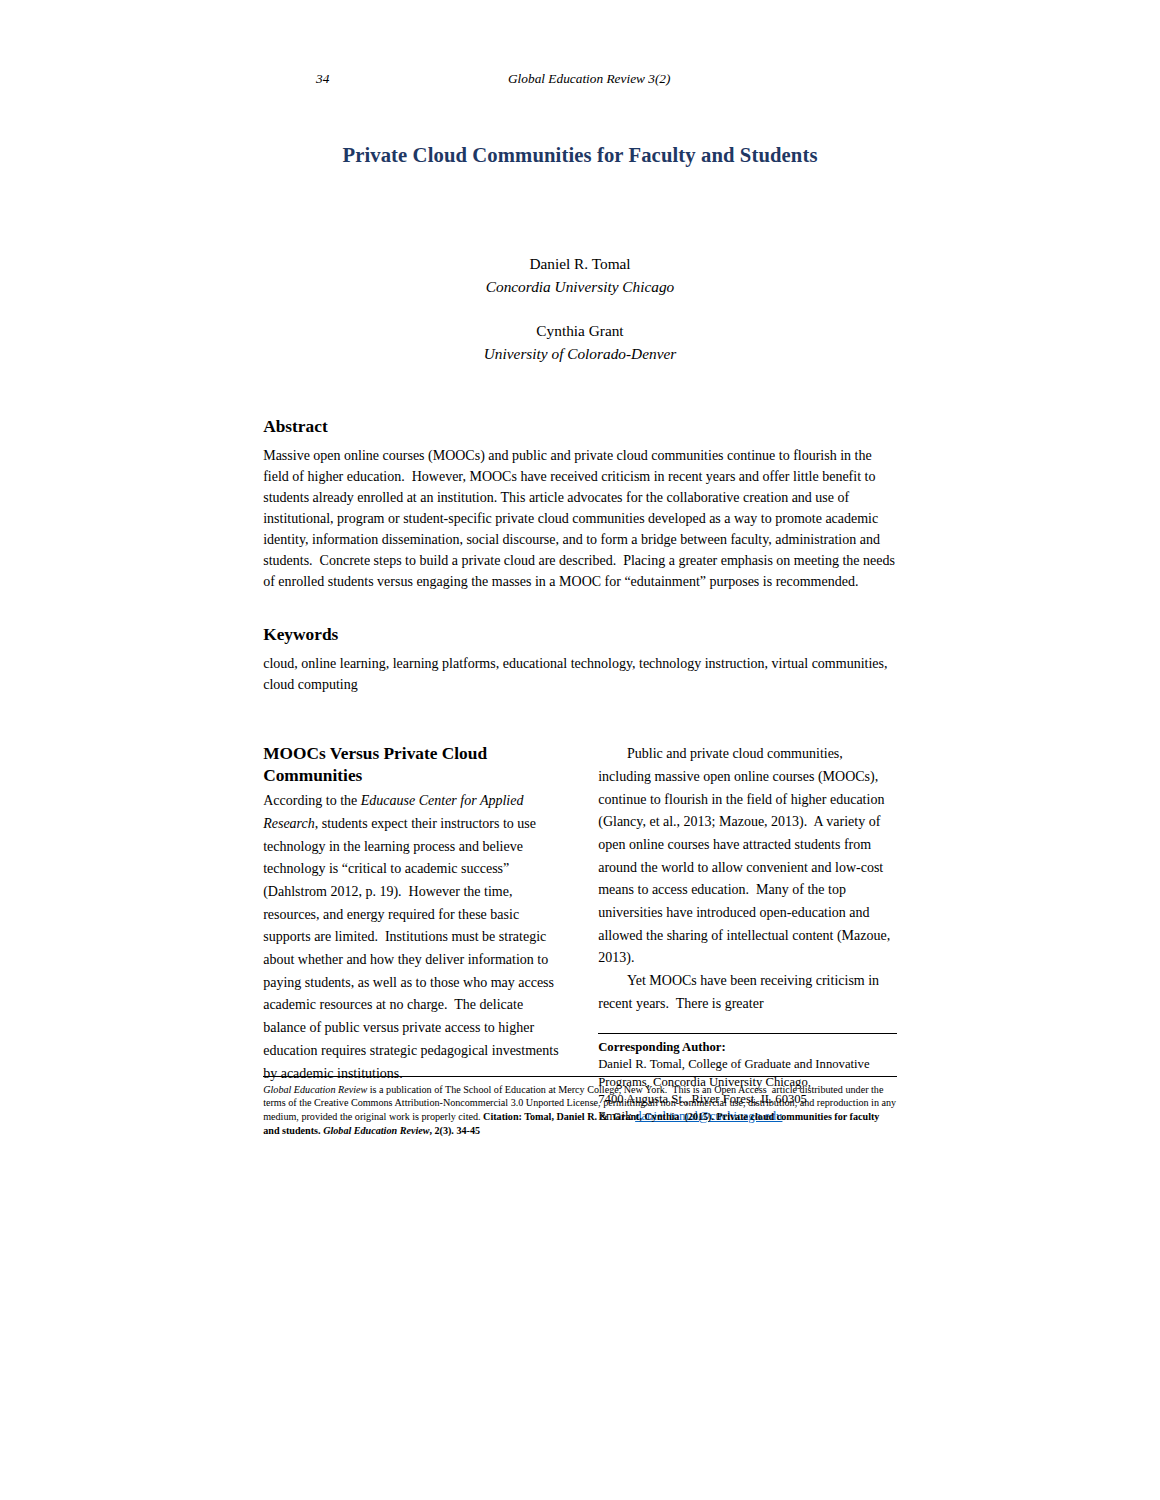34
Global Education Review 3(2)
Private Cloud Communities for Faculty and Students
Daniel R. Tomal
Concordia University Chicago
Cynthia Grant
University of Colorado-Denver
Abstract
Massive open online courses (MOOCs) and public and private cloud communities continue to flourish in the field of higher education. However, MOOCs have received criticism in recent years and offer little benefit to students already enrolled at an institution. This article advocates for the collaborative creation and use of institutional, program or student-specific private cloud communities developed as a way to promote academic identity, information dissemination, social discourse, and to form a bridge between faculty, administration and students. Concrete steps to build a private cloud are described. Placing a greater emphasis on meeting the needs of enrolled students versus engaging the masses in a MOOC for “edutainment” purposes is recommended.
Keywords
cloud, online learning, learning platforms, educational technology, technology instruction, virtual communities, cloud computing
MOOCs Versus Private Cloud Communities
According to the Educause Center for Applied Research, students expect their instructors to use technology in the learning process and believe technology is “critical to academic success” (Dahlstrom 2012, p. 19). However the time, resources, and energy required for these basic supports are limited. Institutions must be strategic about whether and how they deliver information to paying students, as well as to those who may access academic resources at no charge. The delicate balance of public versus private access to higher education requires strategic pedagogical investments by academic institutions.
Public and private cloud communities, including massive open online courses (MOOCs), continue to flourish in the field of higher education (Glancy, et al., 2013; Mazoue, 2013). A variety of open online courses have attracted students from around the world to allow convenient and low-cost means to access education. Many of the top universities have introduced open-education and allowed the sharing of intellectual content (Mazoue, 2013).
Yet MOOCs have been receiving criticism in recent years. There is greater
Corresponding Author:
Daniel R. Tomal, College of Graduate and Innovative Programs, Concordia University Chicago,
7400 Augusta St., River Forest, IL 60305
Email: daniel.tomal@cuchicago.edu
Global Education Review is a publication of The School of Education at Mercy College, New York. This is an Open Access article distributed under the terms of the Creative Commons Attribution-Noncommercial 3.0 Unported License, permitting all non-commercial use, distribution, and reproduction in any medium, provided the original work is properly cited. Citation: Tomal, Daniel R. & Grant, Cynthia (2015). Private cloud communities for faculty and students. Global Education Review, 2(3). 34-45